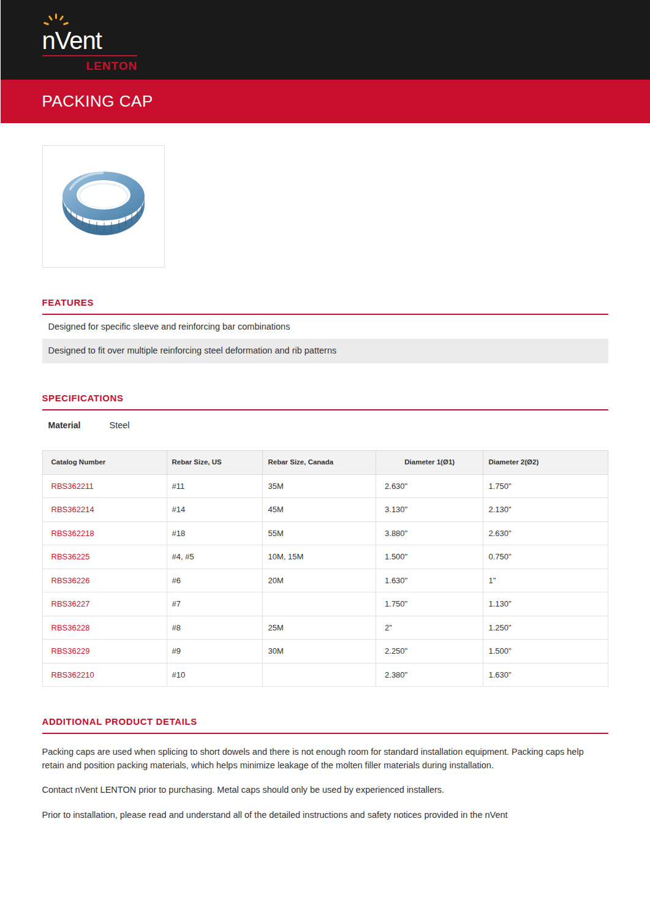nVent
LENTON
PACKING CAP
FEATURES
Designed for specific sleeve and reinforcing bar combinations
Designed to fit over multiple reinforcing steel deformation and rib patterns
SPECIFICATIONS
Material
Steel
| Catalog Number | Rebar Size, US | Rebar Size, Canada | Diameter 1(Ø1) | Diameter 2(Ø2) |
| --- | --- | --- | --- | --- |
| RBS362211 | #11 | 35M | 2.630" | 1.750" |
| RBS362214 | #14 | 45M | 3.130" | 2.130" |
| RBS362218 | #18 | 55M | 3.880" | 2.630" |
| RBS36225 | #4, #5 | 10M, 15M | 1.500" | 0.750" |
| RBS36226 | #6 | 20M | 1.630" | 1" |
| RBS36227 | #7 | | 1.750" | 1.130" |
| RBS36228 | #8 | 25M | 2" | 1.250" |
| RBS36229 | #9 | 30M | 2.250" | 1.500" |
| RBS362210 | #10 | | 2.380" | 1.630" |
ADDITIONAL PRODUCT DETAILS
Packing caps are used when splicing to short dowels and there is not enough room for standard installation equipment. Packing caps help retain and position packing materials, which helps minimize leakage of the molten filler materials during installation.
Contact nVent LENTON prior to purchasing. Metal caps should only be used by experienced installers.
Prior to installation, please read and understand all of the detailed instructions and safety notices provided in the nVent